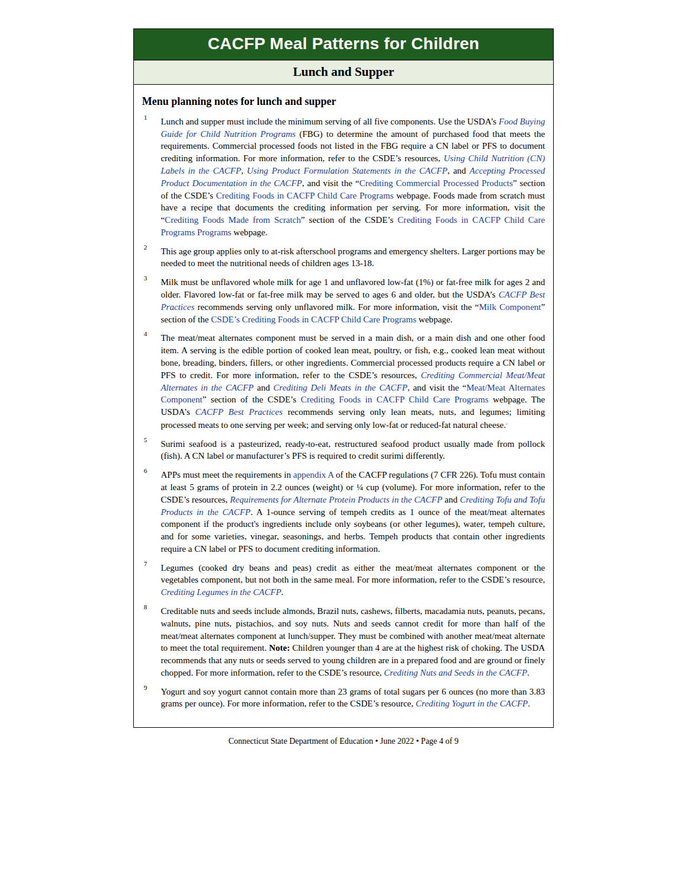CACFP Meal Patterns for Children
Lunch and Supper
Menu planning notes for lunch and supper
Lunch and supper must include the minimum serving of all five components. Use the USDA’s Food Buying Guide for Child Nutrition Programs (FBG) to determine the amount of purchased food that meets the requirements. Commercial processed foods not listed in the FBG require a CN label or PFS to document crediting information. For more information, refer to the CSDE’s resources, Using Child Nutrition (CN) Labels in the CACFP, Using Product Formulation Statements in the CACFP, and Accepting Processed Product Documentation in the CACFP, and visit the “Crediting Commercial Processed Products” section of the CSDE’s Crediting Foods in CACFP Child Care Programs webpage. Foods made from scratch must have a recipe that documents the crediting information per serving. For more information, visit the “Crediting Foods Made from Scratch” section of the CSDE’s Crediting Foods in CACFP Child Care Programs Programs webpage.
This age group applies only to at-risk afterschool programs and emergency shelters. Larger portions may be needed to meet the nutritional needs of children ages 13-18.
Milk must be unflavored whole milk for age 1 and unflavored low-fat (1%) or fat-free milk for ages 2 and older. Flavored low-fat or fat-free milk may be served to ages 6 and older, but the USDA’s CACFP Best Practices recommends serving only unflavored milk. For more information, visit the “Milk Component” section of the CSDE’s Crediting Foods in CACFP Child Care Programs webpage.
The meat/meat alternates component must be served in a main dish, or a main dish and one other food item. A serving is the edible portion of cooked lean meat, poultry, or fish, e.g., cooked lean meat without bone, breading, binders, fillers, or other ingredients. Commercial processed products require a CN label or PFS to credit. For more information, refer to the CSDE’s resources, Crediting Commercial Meat/Meat Alternates in the CACFP and Crediting Deli Meats in the CACFP, and visit the “Meat/Meat Alternates Component” section of the CSDE’s Crediting Foods in CACFP Child Care Programs webpage. The USDA’s CACFP Best Practices recommends serving only lean meats, nuts, and legumes; limiting processed meats to one serving per week; and serving only low-fat or reduced-fat natural cheese..
Surimi seafood is a pasteurized, ready-to-eat, restructured seafood product usually made from pollock (fish). A CN label or manufacturer’s PFS is required to credit surimi differently.
APPs must meet the requirements in appendix A of the CACFP regulations (7 CFR 226). Tofu must contain at least 5 grams of protein in 2.2 ounces (weight) or ¼ cup (volume). For more information, refer to the CSDE’s resources, Requirements for Alternate Protein Products in the CACFP and Crediting Tofu and Tofu Products in the CACFP. A 1-ounce serving of tempeh credits as 1 ounce of the meat/meat alternates component if the product's ingredients include only soybeans (or other legumes), water, tempeh culture, and for some varieties, vinegar, seasonings, and herbs. Tempeh products that contain other ingredients require a CN label or PFS to document crediting information.
Legumes (cooked dry beans and peas) credit as either the meat/meat alternates component or the vegetables component, but not both in the same meal. For more information, refer to the CSDE’s resource, Crediting Legumes in the CACFP.
Creditable nuts and seeds include almonds, Brazil nuts, cashews, filberts, macadamia nuts, peanuts, pecans, walnuts, pine nuts, pistachios, and soy nuts. Nuts and seeds cannot credit for more than half of the meat/meat alternates component at lunch/supper. They must be combined with another meat/meat alternate to meet the total requirement. Note: Children younger than 4 are at the highest risk of choking. The USDA recommends that any nuts or seeds served to young children are in a prepared food and are ground or finely chopped. For more information, refer to the CSDE’s resource, Crediting Nuts and Seeds in the CACFP.
Yogurt and soy yogurt cannot contain more than 23 grams of total sugars per 6 ounces (no more than 3.83 grams per ounce). For more information, refer to the CSDE’s resource, Crediting Yogurt in the CACFP.
Connecticut State Department of Education • June 2022 • Page 4 of 9